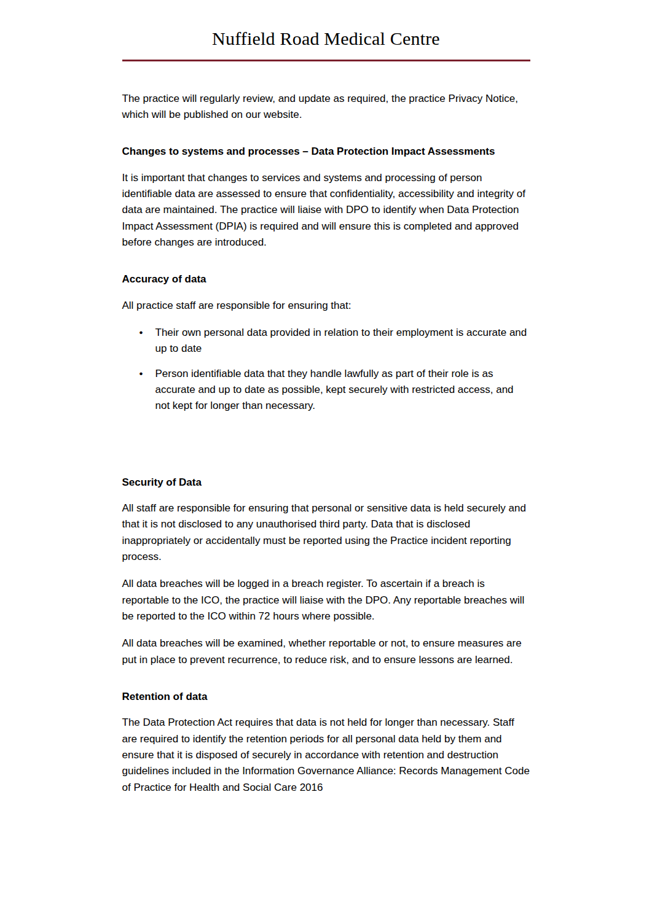Nuffield Road Medical Centre
The practice will regularly review, and update as required, the practice Privacy Notice, which will be published on our website.
Changes to systems and processes – Data Protection Impact Assessments
It is important that changes to services and systems and processing of person identifiable data are assessed to ensure that confidentiality, accessibility and integrity of data are maintained. The practice will liaise with DPO to identify when Data Protection Impact Assessment (DPIA) is required and will ensure this is completed and approved before changes are introduced.
Accuracy of data
All practice staff are responsible for ensuring that:
Their own personal data provided in relation to their employment is accurate and up to date
Person identifiable data that they handle lawfully as part of their role is as accurate and up to date as possible, kept securely with restricted access, and not kept for longer than necessary.
Security of Data
All staff are responsible for ensuring that personal or sensitive data is held securely and that it is not disclosed to any unauthorised third party. Data that is disclosed inappropriately or accidentally must be reported using the Practice incident reporting process.
All data breaches will be logged in a breach register. To ascertain if a breach is reportable to the ICO, the practice will liaise with the DPO. Any reportable breaches will be reported to the ICO within 72 hours where possible.
All data breaches will be examined, whether reportable or not, to ensure measures are put in place to prevent recurrence, to reduce risk, and to ensure lessons are learned.
Retention of data
The Data Protection Act requires that data is not held for longer than necessary. Staff are required to identify the retention periods for all personal data held by them and ensure that it is disposed of securely in accordance with retention and destruction guidelines included in the Information Governance Alliance: Records Management Code of Practice for Health and Social Care 2016